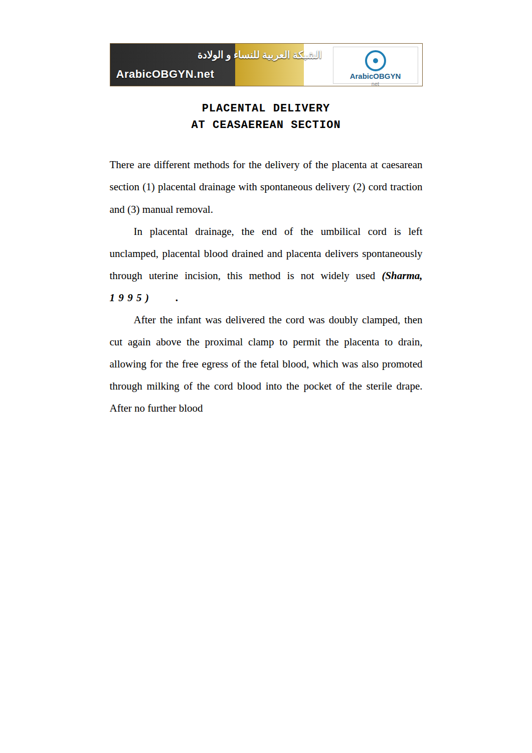الشبكة العربية للنساء و الولادة
ArabicOBGYN.net
ArabicOBGYN
net
PLACENTAL DELIVERY
AT CEASAEREAN SECTION
There are different methods for the delivery of the placenta at caesarean section (1) placental drainage with spontaneous delivery (2) cord traction and (3) manual removal.
In placental drainage, the end of the umbilical cord is left unclamped, placental blood drained and placenta delivers spontaneously through uterine incision, this method is not widely used (Sharma, 1995) .
After the infant was delivered the cord was doubly clamped, then cut again above the proximal clamp to permit the placenta to drain, allowing for the free egress of the fetal blood, which was also promoted through milking of the cord blood into the pocket of the sterile drape. After no further blood